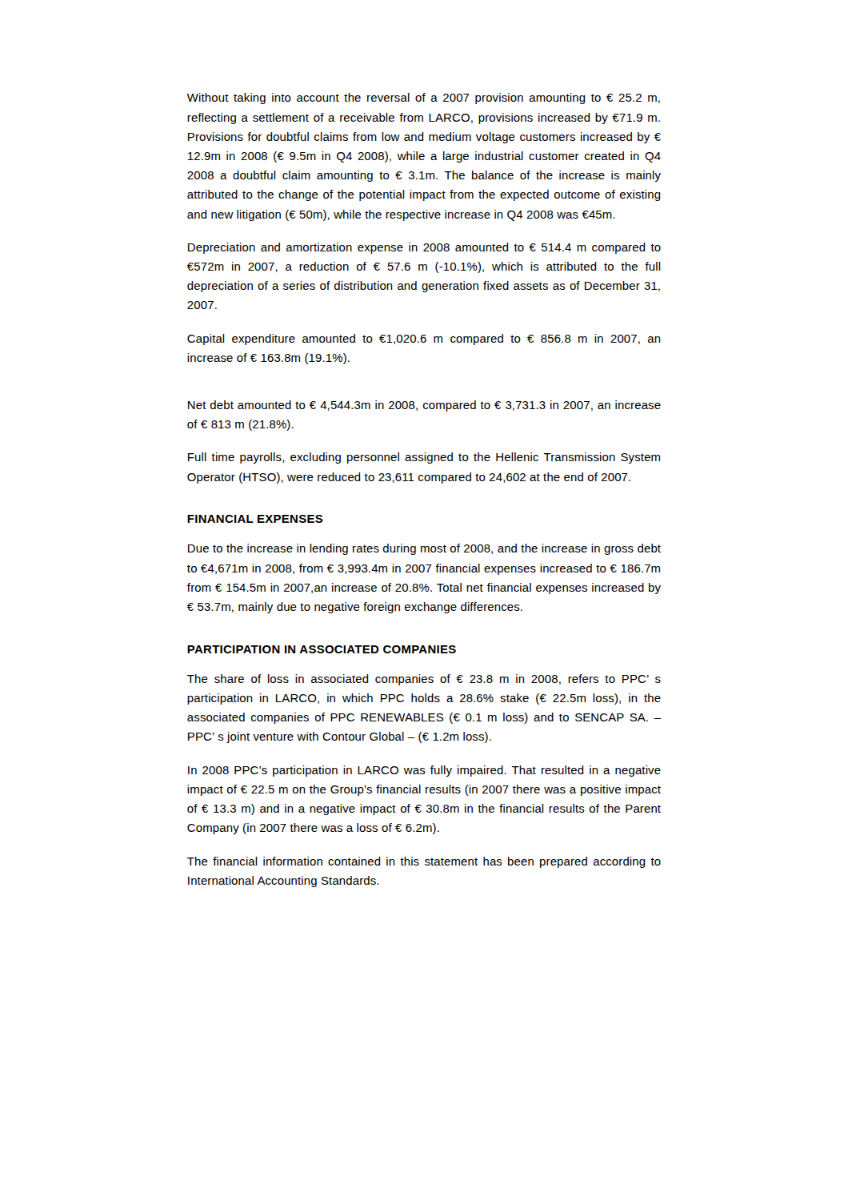Without taking into account the reversal of a 2007 provision amounting to € 25.2 m, reflecting a settlement of a receivable from LARCO, provisions increased by €71.9 m. Provisions for doubtful claims from low and medium voltage customers increased by € 12.9m in 2008 (€ 9.5m in Q4 2008), while a large industrial customer created in Q4 2008 a doubtful claim amounting to € 3.1m. The balance of the increase is mainly attributed to the change of the potential impact from the expected outcome of existing and new litigation (€ 50m), while the respective increase in Q4 2008 was €45m.
Depreciation and amortization expense in 2008 amounted to € 514.4 m compared to €572m in 2007, a reduction of € 57.6 m (-10.1%), which is attributed to the full depreciation of a series of distribution and generation fixed assets as of December 31, 2007.
Capital expenditure amounted to €1,020.6 m compared to € 856.8 m in 2007, an increase of € 163.8m (19.1%).
Net debt amounted to € 4,544.3m in 2008, compared to € 3,731.3 in 2007, an increase of € 813 m (21.8%).
Full time payrolls, excluding personnel assigned to the Hellenic Transmission System Operator (HTSO), were reduced to 23,611 compared to 24,602 at the end of 2007.
FINANCIAL EXPENSES
Due to the increase in lending rates during most of 2008, and the increase in gross debt to €4,671m in 2008, from € 3,993.4m in 2007 financial expenses increased to € 186.7m from € 154.5m in 2007,an increase of 20.8%. Total net financial expenses increased by € 53.7m, mainly due to negative foreign exchange differences.
PARTICIPATION IN ASSOCIATED COMPANIES
The share of loss in associated companies of € 23.8 m in 2008, refers to PPC’ s participation in LARCO, in which PPC holds a 28.6% stake (€ 22.5m loss), in the associated companies of PPC RENEWABLES (€ 0.1 m loss) and to SENCAP SA. – PPC’ s joint venture with Contour Global – (€ 1.2m loss).
In 2008 PPC’s participation in LARCO was fully impaired. That resulted in a negative impact of € 22.5 m on the Group’s financial results (in 2007 there was a positive impact of € 13.3 m) and in a negative impact of € 30.8m in the financial results of the Parent Company (in 2007 there was a loss of € 6.2m).
The financial information contained in this statement has been prepared according to International Accounting Standards.